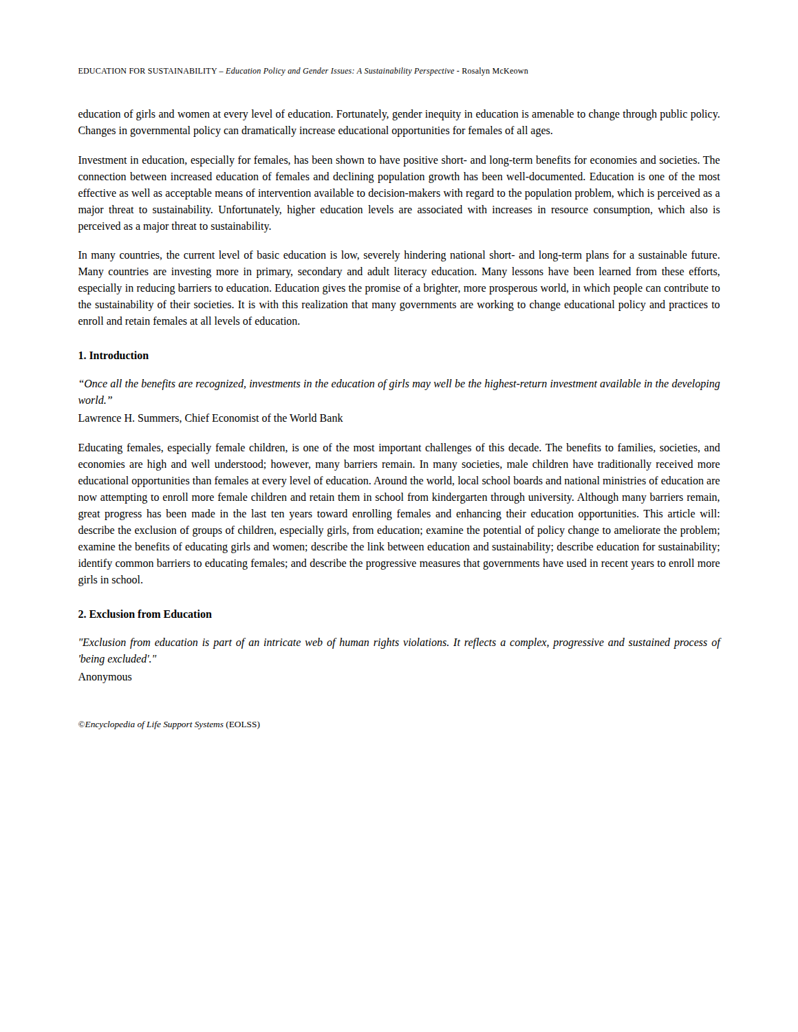EDUCATION FOR SUSTAINABILITY – Education Policy and Gender Issues: A Sustainability Perspective - Rosalyn McKeown
education of girls and women at every level of education. Fortunately, gender inequity in education is amenable to change through public policy. Changes in governmental policy can dramatically increase educational opportunities for females of all ages.
Investment in education, especially for females, has been shown to have positive short- and long-term benefits for economies and societies. The connection between increased education of females and declining population growth has been well-documented. Education is one of the most effective as well as acceptable means of intervention available to decision-makers with regard to the population problem, which is perceived as a major threat to sustainability. Unfortunately, higher education levels are associated with increases in resource consumption, which also is perceived as a major threat to sustainability.
In many countries, the current level of basic education is low, severely hindering national short- and long-term plans for a sustainable future. Many countries are investing more in primary, secondary and adult literacy education. Many lessons have been learned from these efforts, especially in reducing barriers to education. Education gives the promise of a brighter, more prosperous world, in which people can contribute to the sustainability of their societies. It is with this realization that many governments are working to change educational policy and practices to enroll and retain females at all levels of education.
1. Introduction
“Once all the benefits are recognized, investments in the education of girls may well be the highest-return investment available in the developing world.”
Lawrence H. Summers, Chief Economist of the World Bank
Educating females, especially female children, is one of the most important challenges of this decade. The benefits to families, societies, and economies are high and well understood; however, many barriers remain. In many societies, male children have traditionally received more educational opportunities than females at every level of education. Around the world, local school boards and national ministries of education are now attempting to enroll more female children and retain them in school from kindergarten through university. Although many barriers remain, great progress has been made in the last ten years toward enrolling females and enhancing their education opportunities. This article will: describe the exclusion of groups of children, especially girls, from education; examine the potential of policy change to ameliorate the problem; examine the benefits of educating girls and women; describe the link between education and sustainability; describe education for sustainability; identify common barriers to educating females; and describe the progressive measures that governments have used in recent years to enroll more girls in school.
2. Exclusion from Education
"Exclusion from education is part of an intricate web of human rights violations. It reflects a complex, progressive and sustained process of 'being excluded'."
Anonymous
©Encyclopedia of Life Support Systems (EOLSS)